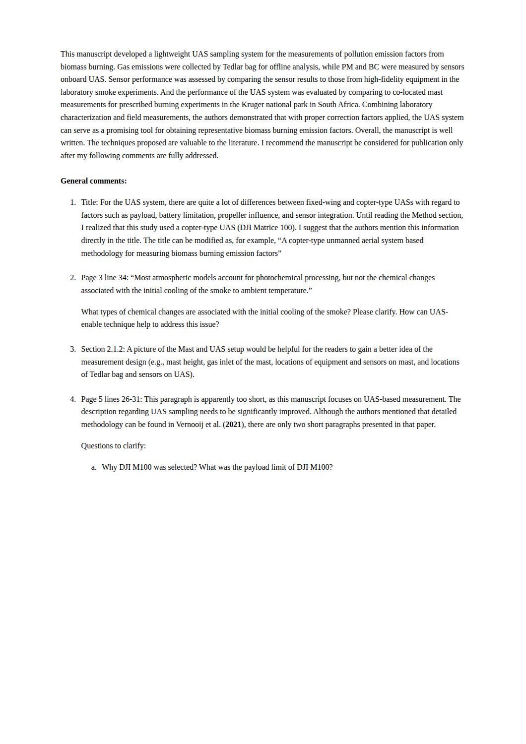This manuscript developed a lightweight UAS sampling system for the measurements of pollution emission factors from biomass burning. Gas emissions were collected by Tedlar bag for offline analysis, while PM and BC were measured by sensors onboard UAS. Sensor performance was assessed by comparing the sensor results to those from high-fidelity equipment in the laboratory smoke experiments. And the performance of the UAS system was evaluated by comparing to co-located mast measurements for prescribed burning experiments in the Kruger national park in South Africa. Combining laboratory characterization and field measurements, the authors demonstrated that with proper correction factors applied, the UAS system can serve as a promising tool for obtaining representative biomass burning emission factors. Overall, the manuscript is well written. The techniques proposed are valuable to the literature. I recommend the manuscript be considered for publication only after my following comments are fully addressed.
General comments:
Title: For the UAS system, there are quite a lot of differences between fixed-wing and copter-type UASs with regard to factors such as payload, battery limitation, propeller influence, and sensor integration. Until reading the Method section, I realized that this study used a copter-type UAS (DJI Matrice 100). I suggest that the authors mention this information directly in the title. The title can be modified as, for example, “A copter-type unmanned aerial system based methodology for measuring biomass burning emission factors”
Page 3 line 34: “Most atmospheric models account for photochemical processing, but not the chemical changes associated with the initial cooling of the smoke to ambient temperature.”
What types of chemical changes are associated with the initial cooling of the smoke? Please clarify. How can UAS-enable technique help to address this issue?
Section 2.1.2: A picture of the Mast and UAS setup would be helpful for the readers to gain a better idea of the measurement design (e.g., mast height, gas inlet of the mast, locations of equipment and sensors on mast, and locations of Tedlar bag and sensors on UAS).
Page 5 lines 26-31: This paragraph is apparently too short, as this manuscript focuses on UAS-based measurement. The description regarding UAS sampling needs to be significantly improved. Although the authors mentioned that detailed methodology can be found in Vernooij et al. (2021), there are only two short paragraphs presented in that paper.
Questions to clarify:
Why DJI M100 was selected? What was the payload limit of DJI M100?